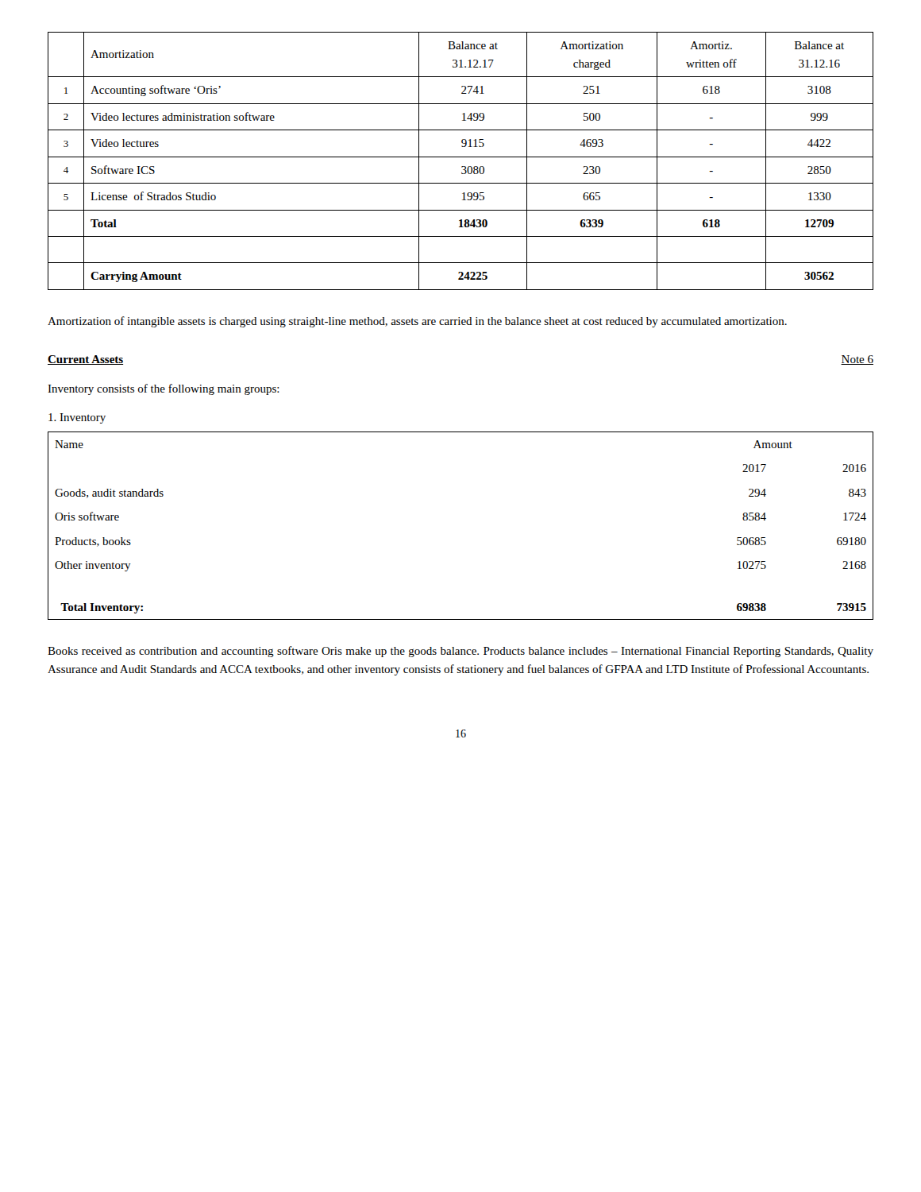| | Amortization | Balance at 31.12.17 | Amortization charged | Amortiz. written off | Balance at 31.12.16 |
| 1 | Accounting software ‘Oris’ | 2741 | 251 | 618 | 3108 |
| 2 | Video lectures administration software | 1499 | 500 | - | 999 |
| 3 | Video lectures | 9115 | 4693 | - | 4422 |
| 4 | Software ICS | 3080 | 230 | - | 2850 |
| 5 | License of Strados Studio | 1995 | 665 | - | 1330 |
| | Total | 18430 | 6339 | 618 | 12709 |
| | Carrying Amount | 24225 | | | 30562 |
Amortization of intangible assets is charged using straight-line method, assets are carried in the balance sheet at cost reduced by accumulated amortization.
Current Assets Note 6
Inventory consists of the following main groups:
1. Inventory
| Name | Amount |
| | 2017 | 2016 |
| Goods, audit standards | 294 | 843 |
| Oris software | 8584 | 1724 |
| Products, books | 50685 | 69180 |
| Other inventory | 10275 | 2168 |
| Total Inventory: | 69838 | 73915 |
Books received as contribution and accounting software Oris make up the goods balance. Products balance includes – International Financial Reporting Standards, Quality Assurance and Audit Standards and ACCA textbooks, and other inventory consists of stationery and fuel balances of GFPAA and LTD Institute of Professional Accountants.
16